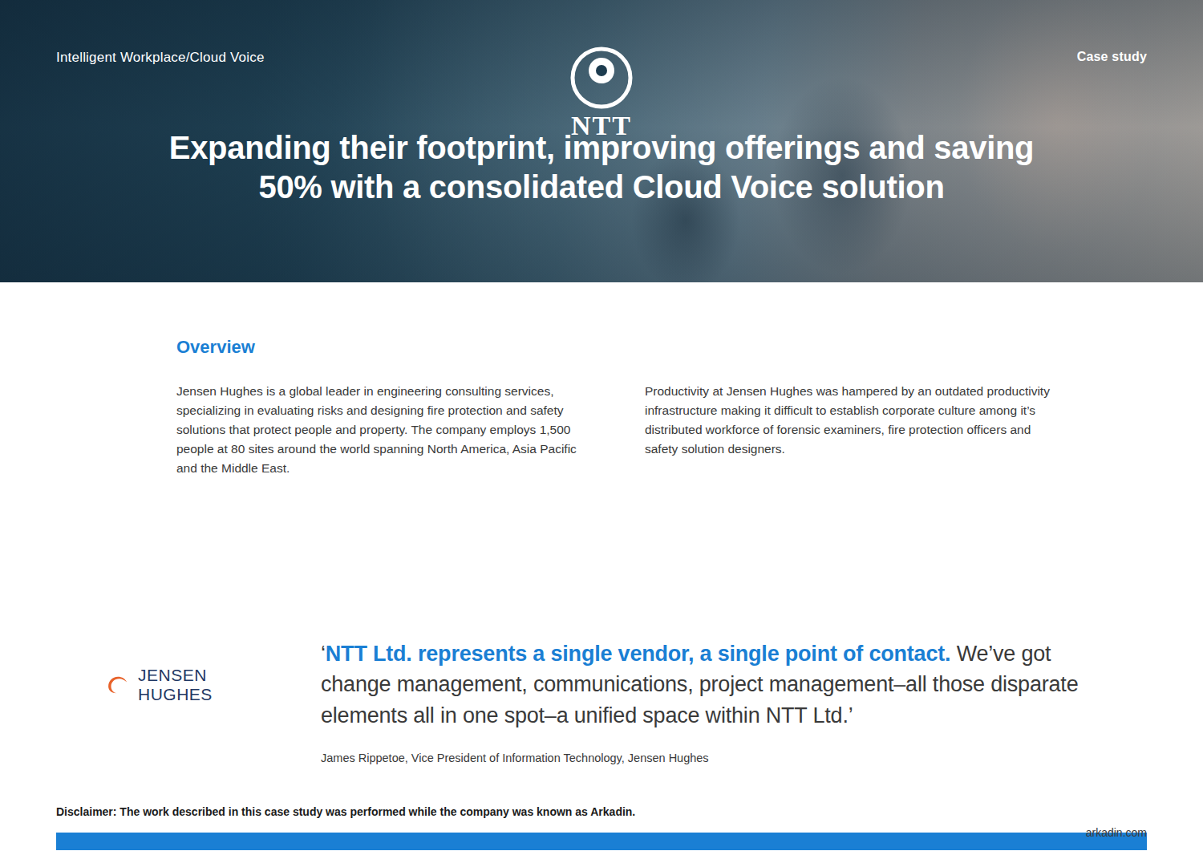NTT
Intelligent Workplace/Cloud Voice
Case study
Expanding their footprint, improving offerings and saving
50% with a consolidated Cloud Voice solution
Overview
Jensen Hughes is a global leader in engineering consulting services, specializing in evaluating risks and designing fire protection and safety solutions that protect people and property. The company employs 1,500 people at 80 sites around the world spanning North America, Asia Pacific and the Middle East.
Productivity at Jensen Hughes was hampered by an outdated productivity infrastructure making it difficult to establish corporate culture among it’s distributed workforce of forensic examiners, fire protection officers and safety solution designers.
JENSEN HUGHES
‘NTT Ltd. represents a single vendor, a single point of contact. We’ve got change management, communications, project management–all those disparate elements all in one spot–a unified space within NTT Ltd.’
James Rippetoe, Vice President of Information Technology, Jensen Hughes
Disclaimer: The work described in this case study was performed while the company was known as Arkadin.
arkadin.com